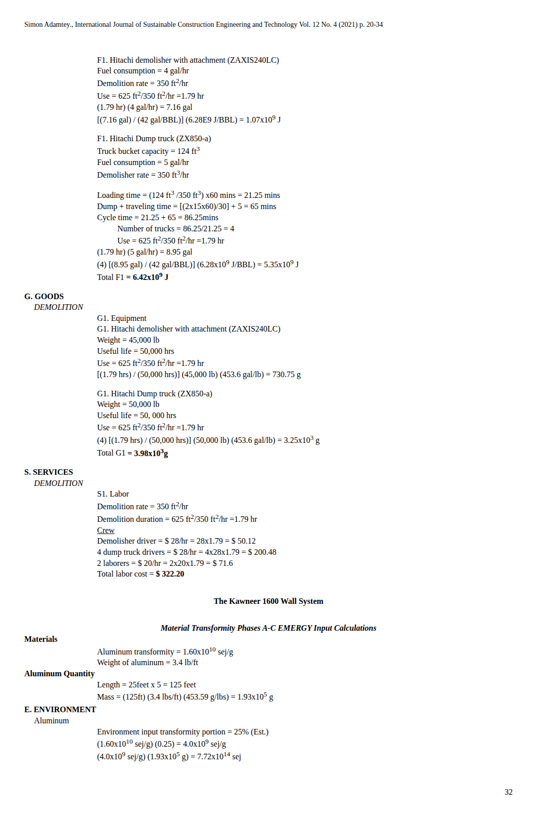Simon Adamtey., International Journal of Sustainable Construction Engineering and Technology Vol. 12 No. 4 (2021) p. 20-34
F1. Hitachi demolisher with attachment (ZAXIS240LC)
Fuel consumption = 4 gal/hr
Demolition rate = 350 ft2/hr
Use = 625 ft2/350 ft2/hr =1.79 hr
(1.79 hr) (4 gal/hr) = 7.16 gal
[(7.16 gal) / (42 gal/BBL)] (6.28E9 J/BBL) = 1.07x109 J
F1. Hitachi Dump truck (ZX850-a)
Truck bucket capacity = 124 ft3
Fuel consumption = 5 gal/hr
Demolisher rate = 350 ft3/hr
Loading time = (124 ft3 /350 ft3) x60 mins = 21.25 mins
Dump + traveling time = [(2x15x60)/30] + 5 = 65 mins
Cycle time = 21.25 + 65 = 86.25mins
Number of trucks = 86.25/21.25 = 4
Use = 625 ft2/350 ft2/hr =1.79 hr
(1.79 hr) (5 gal/hr) = 8.95 gal
(4) [(8.95 gal) / (42 gal/BBL)] (6.28x109 J/BBL) = 5.35x109 J
Total F1 = 6.42x109 J
G. GOODS
DEMOLITION
G1. Equipment
G1. Hitachi demolisher with attachment (ZAXIS240LC)
Weight = 45,000 lb
Useful life = 50,000 hrs
Use = 625 ft2/350 ft2/hr =1.79 hr
[(1.79 hrs) / (50,000 hrs)] (45,000 lb) (453.6 gal/lb) = 730.75 g
G1. Hitachi Dump truck (ZX850-a)
Weight = 50,000 lb
Useful life = 50, 000 hrs
Use = 625 ft2/350 ft2/hr =1.79 hr
(4) [(1.79 hrs) / (50,000 hrs)] (50,000 lb) (453.6 gal/lb) = 3.25x103 g
Total G1 = 3.98x103g
S. SERVICES
DEMOLITION
S1. Labor
Demolition rate = 350 ft2/hr
Demolition duration = 625 ft2/350 ft2/hr =1.79 hr
Crew
Demolisher driver = $ 28/hr = 28x1.79 = $ 50.12
4 dump truck drivers = $ 28/hr = 4x28x1.79 = $ 200.48
2 laborers = $ 20/hr = 2x20x1.79 = $ 71.6
Total labor cost = $ 322.20
The Kawneer 1600 Wall System
Material Transformity Phases A-C EMERGY Input Calculations
Materials
Aluminum transformity = 1.60x1010 sej/g
Weight of aluminum = 3.4 lb/ft
Aluminum Quantity
Length = 25feet x 5 = 125 feet
Mass = (125ft) (3.4 lbs/ft) (453.59 g/lbs) = 1.93x105 g
E. ENVIRONMENT
Aluminum
Environment input transformity portion = 25% (Est.)
(1.60x1010 sej/g) (0.25) = 4.0x109 sej/g
(4.0x109 sej/g) (1.93x105 g) = 7.72x1014 sej
32